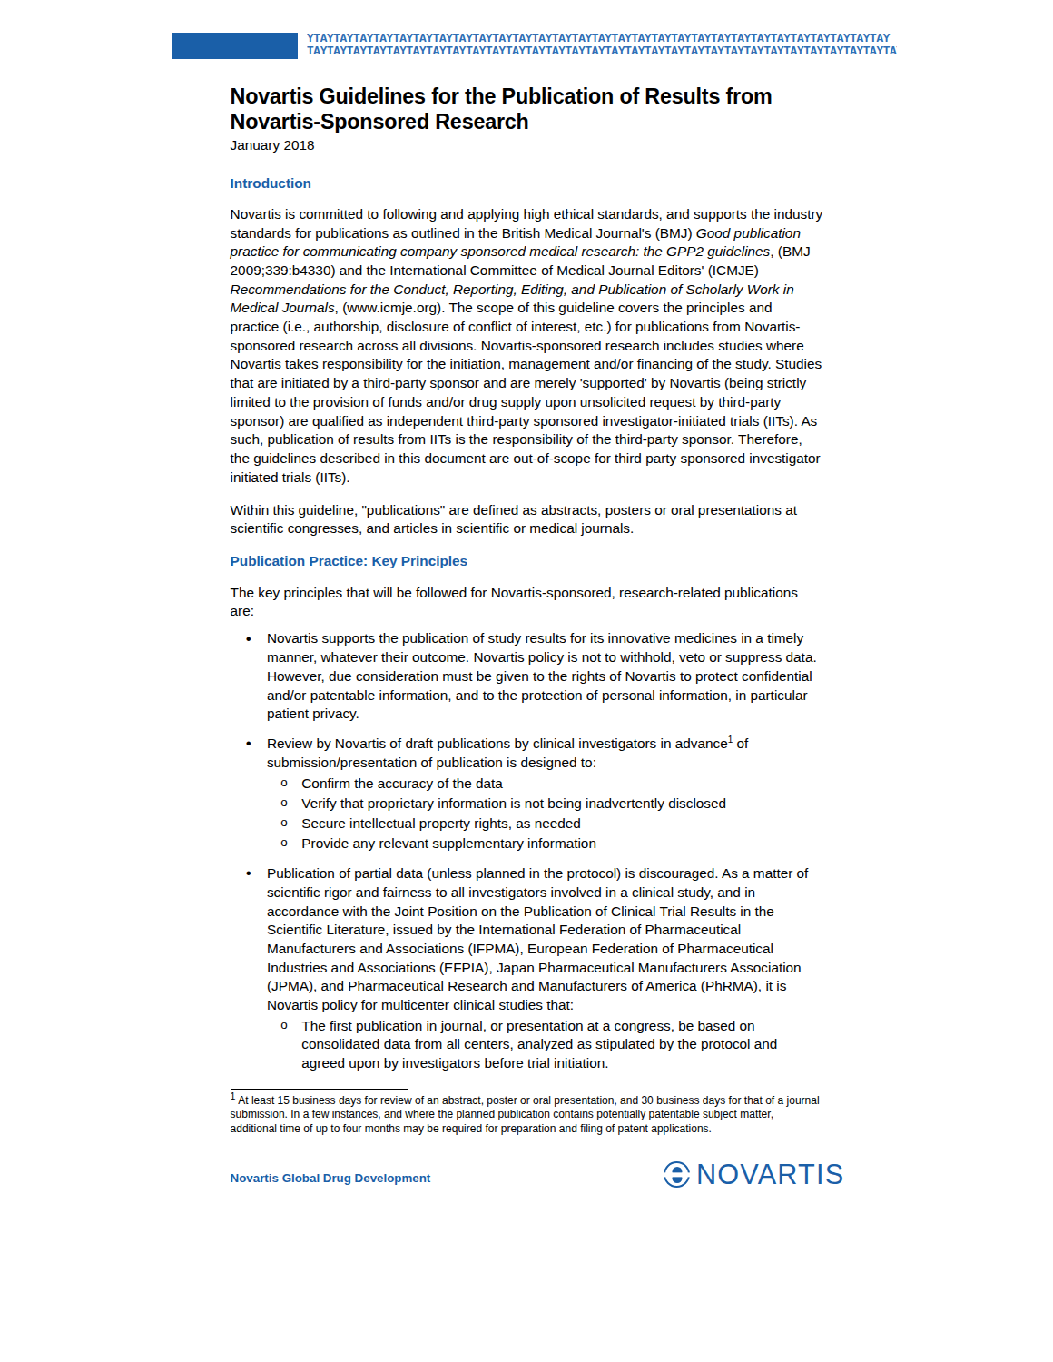ΥΤΑΥΤΑΥΤΑΥΤΑΥΤΑΥΤΑΥΤΑΥΤΑΥΤΑΥΤΑΥΤΑΥΤΑΥΤΑΥΤΑΥΤΑΥΤΑΥΤΑΥΤΑΥΤΑΥΤΑΥΤΑΥΤΑΥΤΑΥΤΑΥΤΑΥΤΑΥΤΑΥΤΑΥΤΑΥ ΤΑΥΤΑΥΤΑΥΤΑΥΤΑΥΤΑΥΤΑΥΤΑΥΤΑΥΤΑΥΤΑΥΤΑΥΤΑΥΤΑΥΤΑΥΤΑΥΤΑΥΤΑΥΤΑΥΤΑΥΤΑΥΤΑΥΤΑΥΤΑΥΤΑΥΤΑΥΤΑΥΤΑΥΤΑΥΤΑΥ
Novartis Guidelines for the Publication of Results from
Novartis-Sponsored Research
January 2018
Introduction
Novartis is committed to following and applying high ethical standards, and supports the industry standards for publications as outlined in the British Medical Journal's (BMJ) Good publication practice for communicating company sponsored medical research: the GPP2 guidelines, (BMJ 2009;339:b4330) and the International Committee of Medical Journal Editors' (ICMJE) Recommendations for the Conduct, Reporting, Editing, and Publication of Scholarly Work in Medical Journals, (www.icmje.org). The scope of this guideline covers the principles and practice (i.e., authorship, disclosure of conflict of interest, etc.) for publications from Novartis-sponsored research across all divisions. Novartis-sponsored research includes studies where Novartis takes responsibility for the initiation, management and/or financing of the study. Studies that are initiated by a third-party sponsor and are merely 'supported' by Novartis (being strictly limited to the provision of funds and/or drug supply upon unsolicited request by third-party sponsor) are qualified as independent third-party sponsored investigator-initiated trials (IITs). As such, publication of results from IITs is the responsibility of the third-party sponsor. Therefore, the guidelines described in this document are out-of-scope for third party sponsored investigator initiated trials (IITs).
Within this guideline, "publications" are defined as abstracts, posters or oral presentations at scientific congresses, and articles in scientific or medical journals.
Publication Practice: Key Principles
The key principles that will be followed for Novartis-sponsored, research-related publications are:
Novartis supports the publication of study results for its innovative medicines in a timely manner, whatever their outcome. Novartis policy is not to withhold, veto or suppress data. However, due consideration must be given to the rights of Novartis to protect confidential and/or patentable information, and to the protection of personal information, in particular patient privacy.
Review by Novartis of draft publications by clinical investigators in advance1 of submission/presentation of publication is designed to:
Confirm the accuracy of the data
Verify that proprietary information is not being inadvertently disclosed
Secure intellectual property rights, as needed
Provide any relevant supplementary information
Publication of partial data (unless planned in the protocol) is discouraged. As a matter of scientific rigor and fairness to all investigators involved in a clinical study, and in accordance with the Joint Position on the Publication of Clinical Trial Results in the Scientific Literature, issued by the International Federation of Pharmaceutical Manufacturers and Associations (IFPMA), European Federation of Pharmaceutical Industries and Associations (EFPIA), Japan Pharmaceutical Manufacturers Association (JPMA), and Pharmaceutical Research and Manufacturers of America (PhRMA), it is Novartis policy for multicenter clinical studies that:
The first publication in journal, or presentation at a congress, be based on consolidated data from all centers, analyzed as stipulated by the protocol and agreed upon by investigators before trial initiation.
1 At least 15 business days for review of an abstract, poster or oral presentation, and 30 business days for that of a journal submission. In a few instances, and where the planned publication contains potentially patentable subject matter, additional time of up to four months may be required for preparation and filing of patent applications.
Novartis Global Drug Development
NOVARTIS